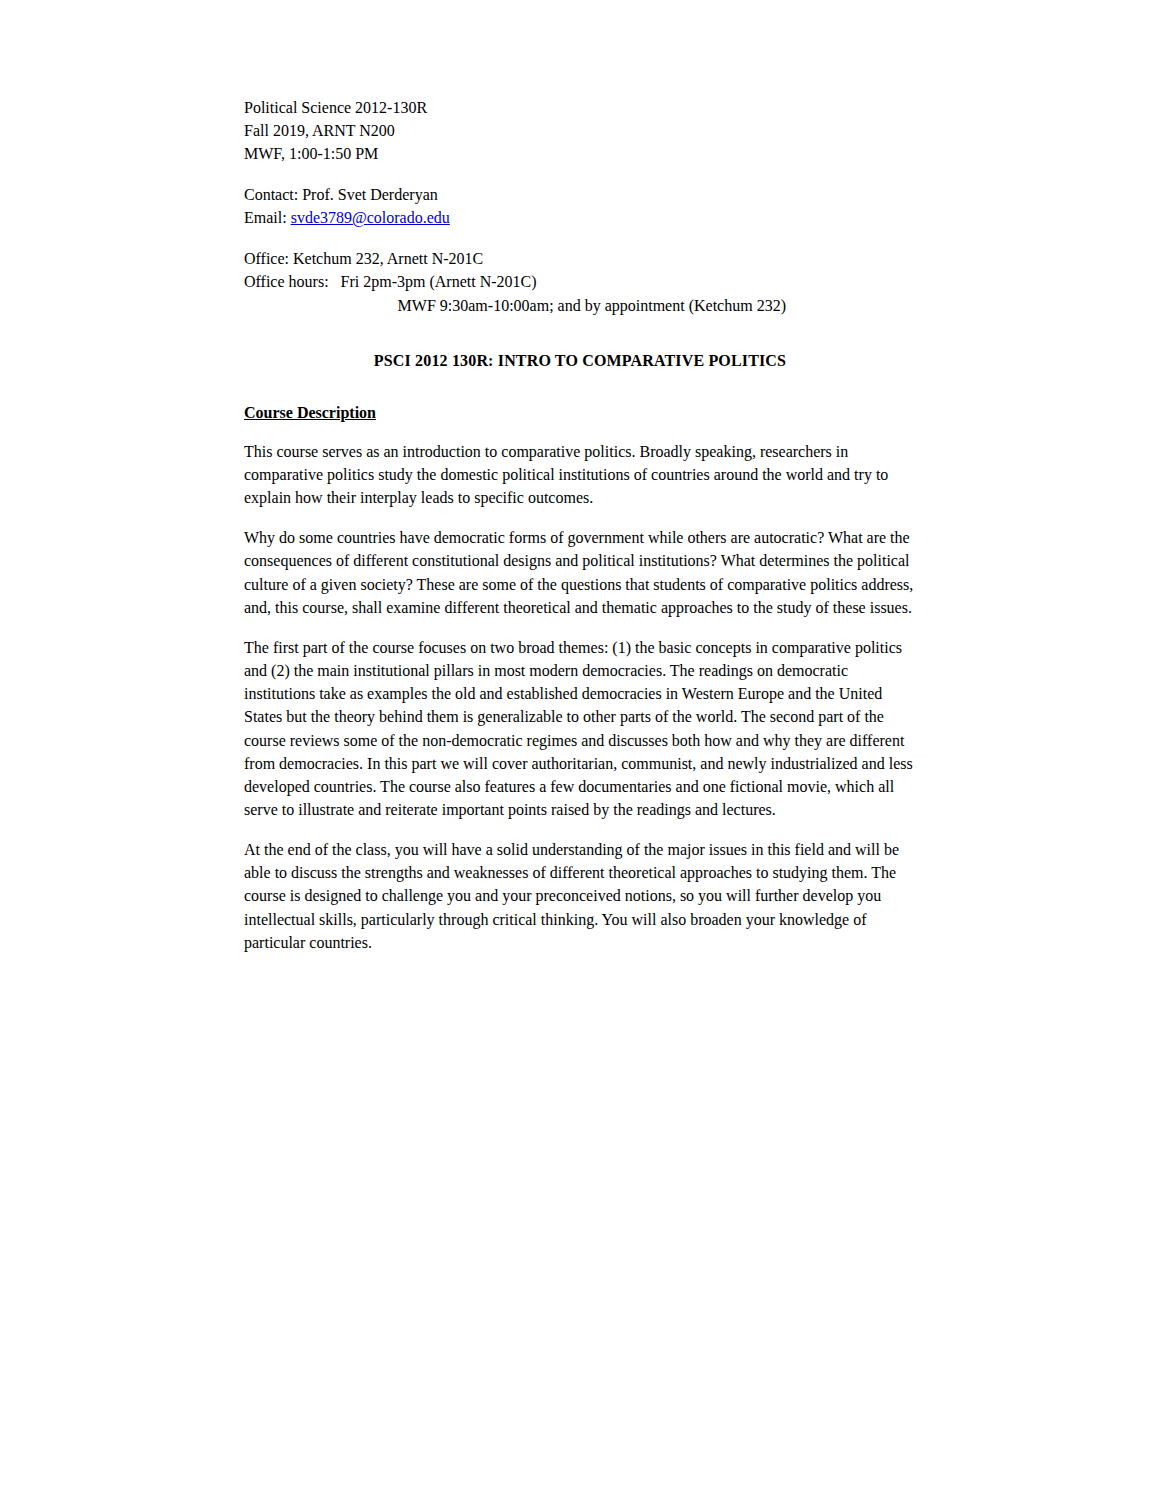Political Science 2012-130R
Fall 2019, ARNT N200
MWF, 1:00-1:50 PM
Contact: Prof. Svet Derderyan
Email: svde3789@colorado.edu
Office: Ketchum 232, Arnett N-201C
Office hours: Fri 2pm-3pm (Arnett N-201C)
MWF 9:30am-10:00am; and by appointment (Ketchum 232)
PSCI 2012 130R: INTRO TO COMPARATIVE POLITICS
Course Description
This course serves as an introduction to comparative politics. Broadly speaking, researchers in comparative politics study the domestic political institutions of countries around the world and try to explain how their interplay leads to specific outcomes.
Why do some countries have democratic forms of government while others are autocratic? What are the consequences of different constitutional designs and political institutions? What determines the political culture of a given society? These are some of the questions that students of comparative politics address, and, this course, shall examine different theoretical and thematic approaches to the study of these issues.
The first part of the course focuses on two broad themes: (1) the basic concepts in comparative politics and (2) the main institutional pillars in most modern democracies. The readings on democratic institutions take as examples the old and established democracies in Western Europe and the United States but the theory behind them is generalizable to other parts of the world. The second part of the course reviews some of the non-democratic regimes and discusses both how and why they are different from democracies. In this part we will cover authoritarian, communist, and newly industrialized and less developed countries. The course also features a few documentaries and one fictional movie, which all serve to illustrate and reiterate important points raised by the readings and lectures.
At the end of the class, you will have a solid understanding of the major issues in this field and will be able to discuss the strengths and weaknesses of different theoretical approaches to studying them. The course is designed to challenge you and your preconceived notions, so you will further develop you intellectual skills, particularly through critical thinking. You will also broaden your knowledge of particular countries.